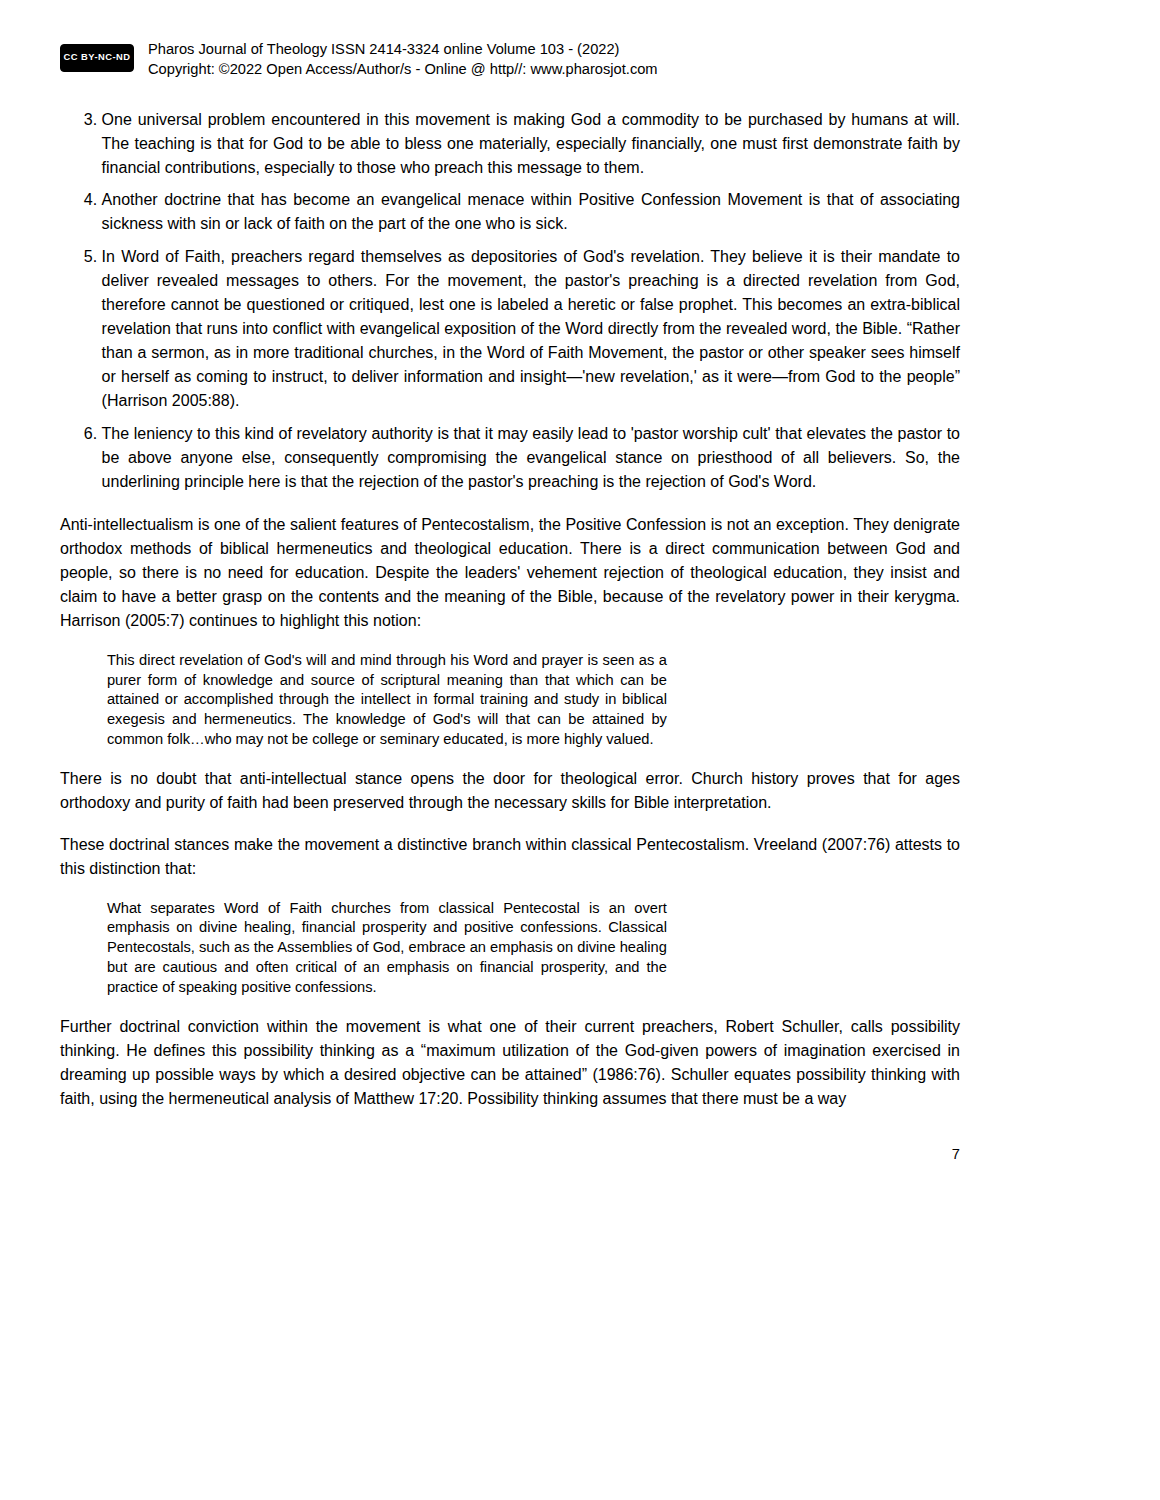CC BY-NC-ND
Pharos Journal of Theology ISSN 2414-3324 online Volume 103 - (2022)
Copyright: ©2022 Open Access/Author/s - Online @ http//: www.pharosjot.com
One universal problem encountered in this movement is making God a commodity to be purchased by humans at will. The teaching is that for God to be able to bless one materially, especially financially, one must first demonstrate faith by financial contributions, especially to those who preach this message to them.
Another doctrine that has become an evangelical menace within Positive Confession Movement is that of associating sickness with sin or lack of faith on the part of the one who is sick.
In Word of Faith, preachers regard themselves as depositories of God's revelation. They believe it is their mandate to deliver revealed messages to others. For the movement, the pastor's preaching is a directed revelation from God, therefore cannot be questioned or critiqued, lest one is labeled a heretic or false prophet. This becomes an extra-biblical revelation that runs into conflict with evangelical exposition of the Word directly from the revealed word, the Bible. “Rather than a sermon, as in more traditional churches, in the Word of Faith Movement, the pastor or other speaker sees himself or herself as coming to instruct, to deliver information and insight—'new revelation,' as it were—from God to the people” (Harrison 2005:88).
The leniency to this kind of revelatory authority is that it may easily lead to 'pastor worship cult' that elevates the pastor to be above anyone else, consequently compromising the evangelical stance on priesthood of all believers. So, the underlining principle here is that the rejection of the pastor's preaching is the rejection of God's Word.
Anti-intellectualism is one of the salient features of Pentecostalism, the Positive Confession is not an exception. They denigrate orthodox methods of biblical hermeneutics and theological education. There is a direct communication between God and people, so there is no need for education. Despite the leaders' vehement rejection of theological education, they insist and claim to have a better grasp on the contents and the meaning of the Bible, because of the revelatory power in their kerygma. Harrison (2005:7) continues to highlight this notion:
This direct revelation of God's will and mind through his Word and prayer is seen as a purer form of knowledge and source of scriptural meaning than that which can be attained or accomplished through the intellect in formal training and study in biblical exegesis and hermeneutics. The knowledge of God's will that can be attained by common folk…who may not be college or seminary educated, is more highly valued.
There is no doubt that anti-intellectual stance opens the door for theological error. Church history proves that for ages orthodoxy and purity of faith had been preserved through the necessary skills for Bible interpretation.
These doctrinal stances make the movement a distinctive branch within classical Pentecostalism. Vreeland (2007:76) attests to this distinction that:
What separates Word of Faith churches from classical Pentecostal is an overt emphasis on divine healing, financial prosperity and positive confessions. Classical Pentecostals, such as the Assemblies of God, embrace an emphasis on divine healing but are cautious and often critical of an emphasis on financial prosperity, and the practice of speaking positive confessions.
Further doctrinal conviction within the movement is what one of their current preachers, Robert Schuller, calls possibility thinking. He defines this possibility thinking as a “maximum utilization of the God-given powers of imagination exercised in dreaming up possible ways by which a desired objective can be attained” (1986:76). Schuller equates possibility thinking with faith, using the hermeneutical analysis of Matthew 17:20. Possibility thinking assumes that there must be a way
7